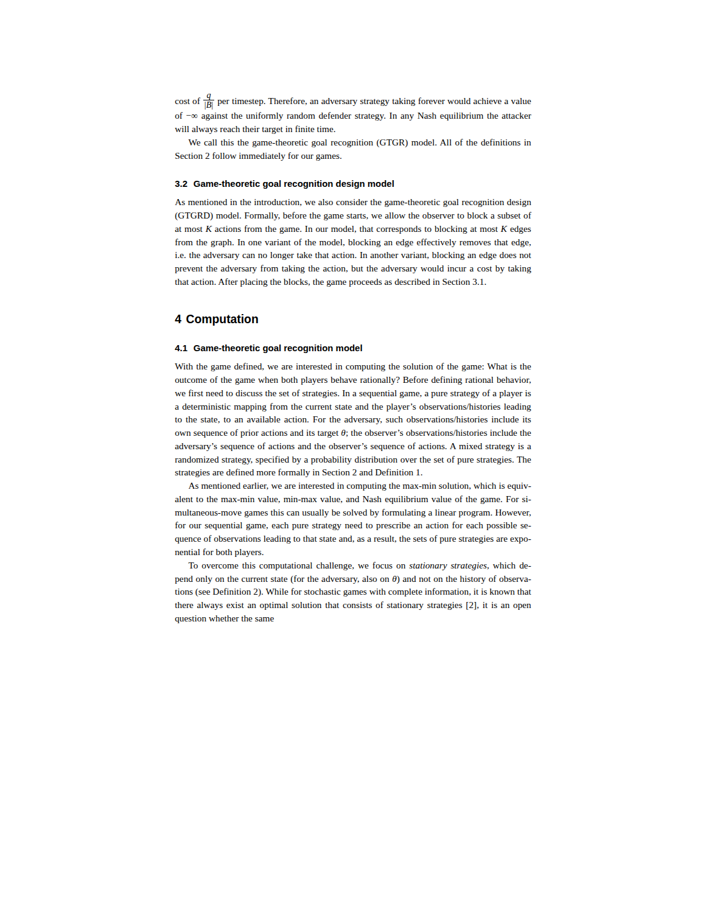cost of q|B| per timestep. Therefore, an adversary strategy taking forever would achieve a value of −∞ against the uniformly random defender strategy. In any Nash equilibrium the attacker will always reach their target in finite time.
We call this the game-theoretic goal recognition (GTGR) model. All of the definitions in Section 2 follow immediately for our games.
3.2 Game-theoretic goal recognition design model
As mentioned in the introduction, we also consider the game-theoretic goal recognition design (GTGRD) model. Formally, before the game starts, we allow the observer to block a subset of at most K actions from the game. In our model, that corresponds to blocking at most K edges from the graph. In one variant of the model, blocking an edge effectively removes that edge, i.e. the adversary can no longer take that action. In another variant, blocking an edge does not prevent the adversary from taking the action, but the adversary would incur a cost by taking that action. After placing the blocks, the game proceeds as described in Section 3.1.
4 Computation
4.1 Game-theoretic goal recognition model
With the game defined, we are interested in computing the solution of the game: What is the outcome of the game when both players behave rationally? Before defining rational behavior, we first need to discuss the set of strategies. In a sequential game, a pure strategy of a player is a deterministic mapping from the current state and the player’s observations/histories leading to the state, to an available action. For the adversary, such observations/histories include its own sequence of prior actions and its target θ; the observer’s observations/histories include the adversary’s sequence of actions and the observer’s sequence of actions. A mixed strategy is a randomized strategy, specified by a probability distribution over the set of pure strategies. The strategies are defined more formally in Section 2 and Definition 1.
As mentioned earlier, we are interested in computing the max-min solution, which is equivalent to the max-min value, min-max value, and Nash equilibrium value of the game. For simultaneous-move games this can usually be solved by formulating a linear program. However, for our sequential game, each pure strategy need to prescribe an action for each possible sequence of observations leading to that state and, as a result, the sets of pure strategies are exponential for both players.
To overcome this computational challenge, we focus on stationary strategies, which depend only on the current state (for the adversary, also on θ) and not on the history of observations (see Definition 2). While for stochastic games with complete information, it is known that there always exist an optimal solution that consists of stationary strategies [2], it is an open question whether the same